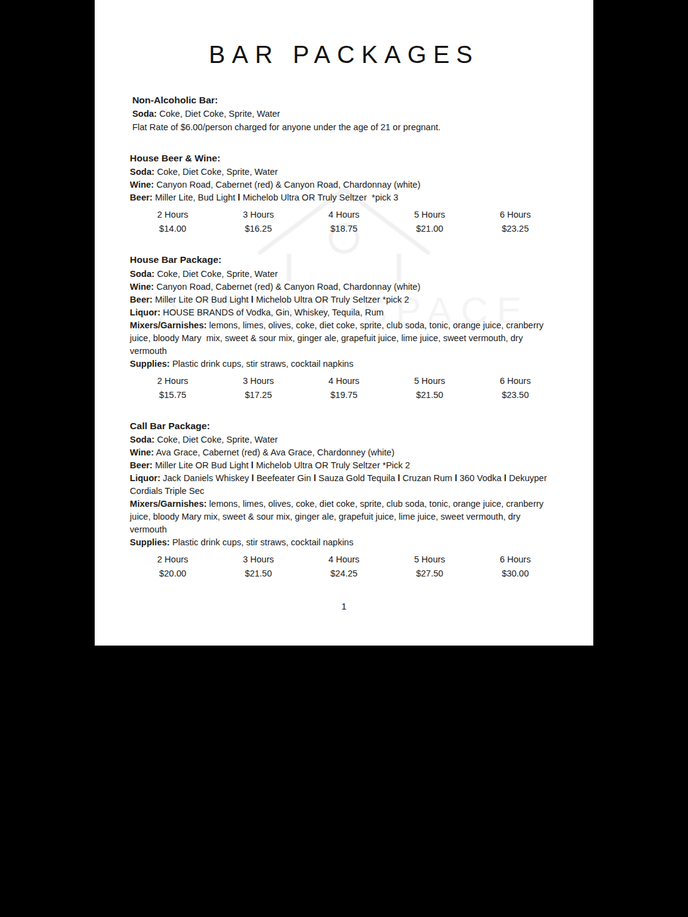A VENT SPACE
BAR PACKAGES
Non-Alcoholic Bar:
Soda: Coke, Diet Coke, Sprite, Water
Flat Rate of $6.00/person charged for anyone under the age of 21 or pregnant.
House Beer & Wine:
Soda: Coke, Diet Coke, Sprite, Water
Wine: Canyon Road, Cabernet (red) & Canyon Road, Chardonnay (white)
Beer: Miller Lite, Bud Light l Michelob Ultra OR Truly Seltzer *pick 3
| 2 Hours | 3 Hours | 4 Hours | 5 Hours | 6 Hours |
| $14.00 | $16.25 | $18.75 | $21.00 | $23.25 |
House Bar Package:
Soda: Coke, Diet Coke, Sprite, Water
Wine: Canyon Road, Cabernet (red) & Canyon Road, Chardonnay (white)
Beer: Miller Lite OR Bud Light l Michelob Ultra OR Truly Seltzer *pick 2
Liquor: HOUSE BRANDS of Vodka, Gin, Whiskey, Tequila, Rum
Mixers/Garnishes: lemons, limes, olives, coke, diet coke, sprite, club soda, tonic, orange juice, cranberry juice, bloody Mary mix, sweet & sour mix, ginger ale, grapefuit juice, lime juice, sweet vermouth, dry vermouth
Supplies: Plastic drink cups, stir straws, cocktail napkins
| 2 Hours | 3 Hours | 4 Hours | 5 Hours | 6 Hours |
| $15.75 | $17.25 | $19.75 | $21.50 | $23.50 |
Call Bar Package:
Soda: Coke, Diet Coke, Sprite, Water
Wine: Ava Grace, Cabernet (red) & Ava Grace, Chardonney (white)
Beer: Miller Lite OR Bud Light l Michelob Ultra OR Truly Seltzer *Pick 2
Liquor: Jack Daniels Whiskey l Beefeater Gin l Sauza Gold Tequila l Cruzan Rum l 360 Vodka l Dekuyper Cordials Triple Sec
Mixers/Garnishes: lemons, limes, olives, coke, diet coke, sprite, club soda, tonic, orange juice, cranberry juice, bloody Mary mix, sweet & sour mix, ginger ale, grapefuit juice, lime juice, sweet vermouth, dry vermouth
Supplies: Plastic drink cups, stir straws, cocktail napkins
| 2 Hours | 3 Hours | 4 Hours | 5 Hours | 6 Hours |
| $20.00 | $21.50 | $24.25 | $27.50 | $30.00 |
1